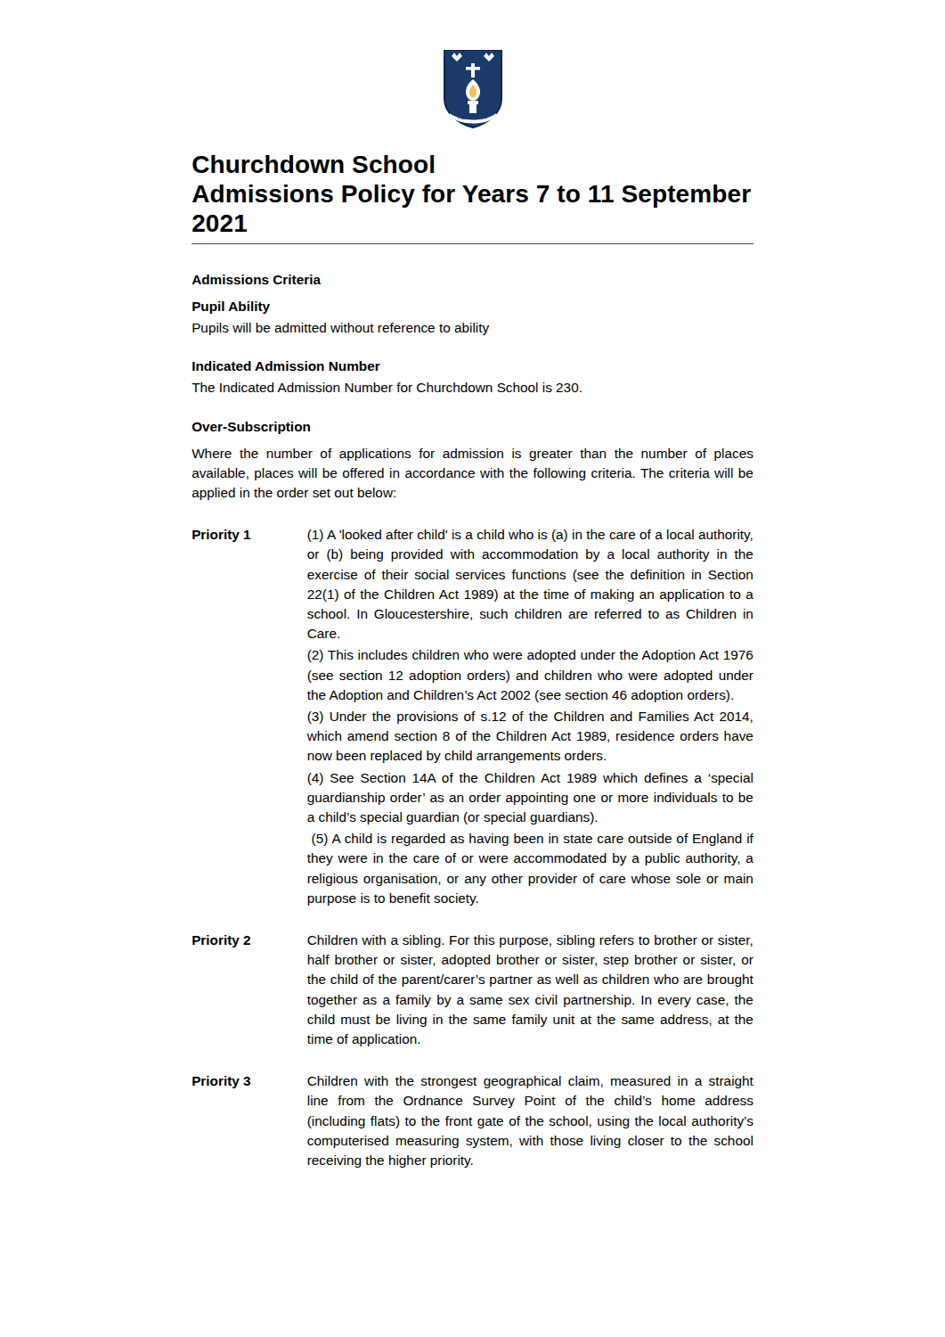TENACITY
Churchdown School
Admissions Policy for Years 7 to 11 September 2021
Admissions Criteria
Pupil Ability
Pupils will be admitted without reference to ability
Indicated Admission Number
The Indicated Admission Number for Churchdown School is 230.
Over-Subscription
Where the number of applications for admission is greater than the number of places available, places will be offered in accordance with the following criteria. The criteria will be applied in the order set out below:
| Priority 1 | (1) A 'looked after child' is a child who is (a) in the care of a local authority, or (b) being provided with accommodation by a local authority in the exercise of their social services functions (see the definition in Section 22(1) of the Children Act 1989) at the time of making an application to a school. In Gloucestershire, such children are referred to as Children in Care. (2) This includes children who were adopted under the Adoption Act 1976 (see section 12 adoption orders) and children who were adopted under the Adoption and Children’s Act 2002 (see section 46 adoption orders). (3) Under the provisions of s.12 of the Children and Families Act 2014, which amend section 8 of the Children Act 1989, residence orders have now been replaced by child arrangements orders. (4) See Section 14A of the Children Act 1989 which defines a ‘special guardianship order’ as an order appointing one or more individuals to be a child’s special guardian (or special guardians). (5) A child is regarded as having been in state care outside of England if they were in the care of or were accommodated by a public authority, a religious organisation, or any other provider of care whose sole or main purpose is to benefit society. |
| Priority 2 | Children with a sibling. For this purpose, sibling refers to brother or sister, half brother or sister, adopted brother or sister, step brother or sister, or the child of the parent/carer’s partner as well as children who are brought together as a family by a same sex civil partnership. In every case, the child must be living in the same family unit at the same address, at the time of application. |
| Priority 3 | Children with the strongest geographical claim, measured in a straight line from the Ordnance Survey Point of the child’s home address (including flats) to the front gate of the school, using the local authority’s computerised measuring system, with those living closer to the school receiving the higher priority. |